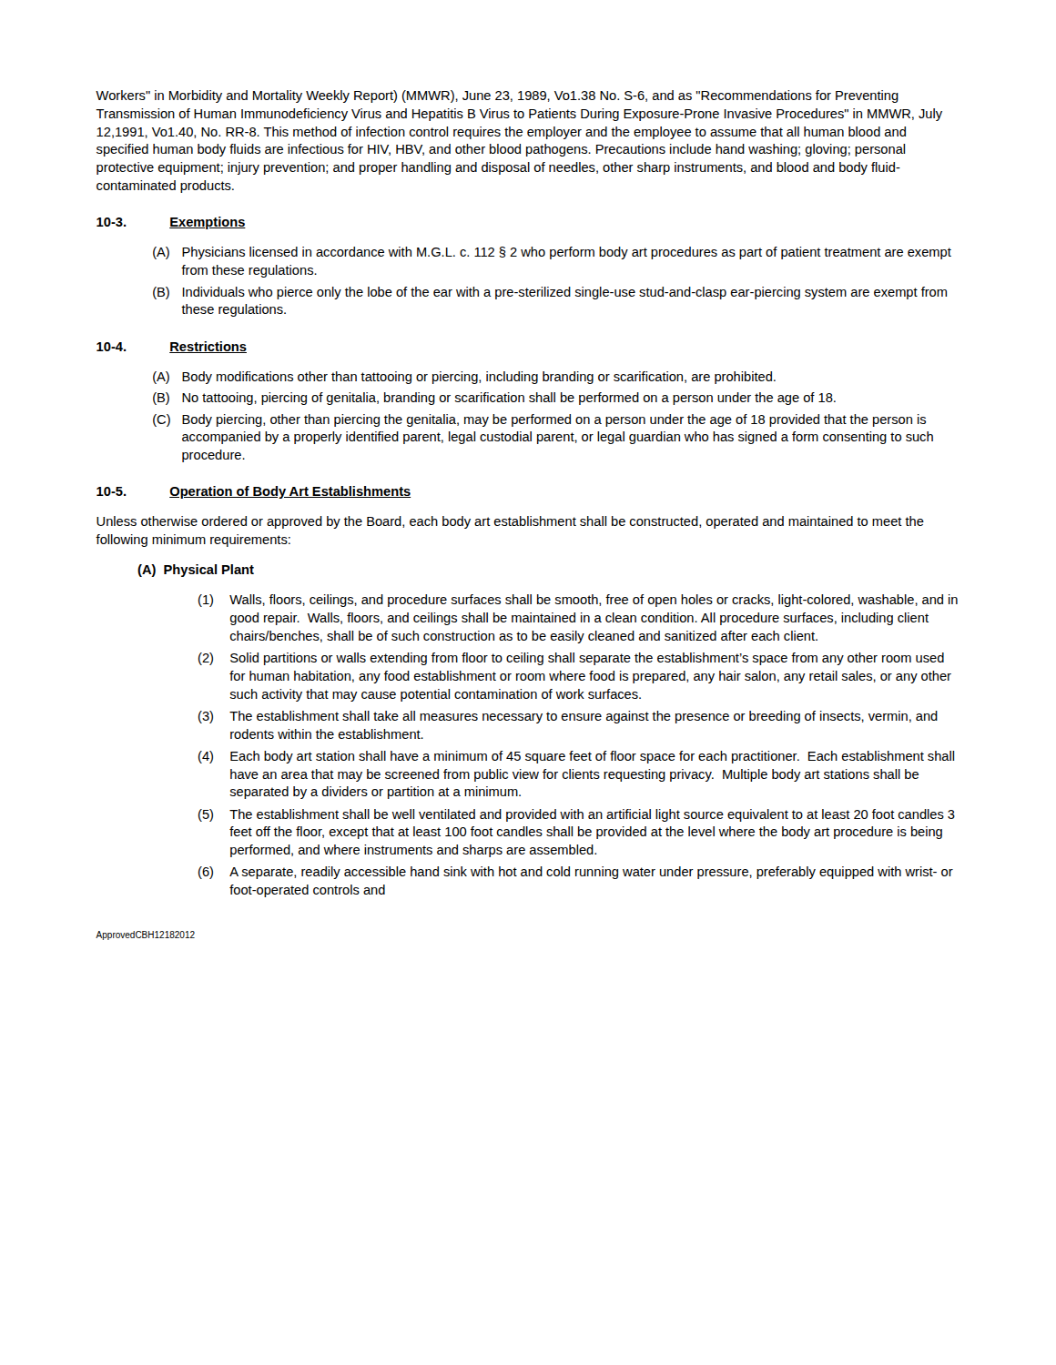Workers" in Morbidity and Mortality Weekly Report) (MMWR), June 23, 1989, Vo1.38 No. S-6, and as "Recommendations for Preventing Transmission of Human Immunodeficiency Virus and Hepatitis B Virus to Patients During Exposure-Prone Invasive Procedures" in MMWR, July 12,1991, Vo1.40, No. RR-8. This method of infection control requires the employer and the employee to assume that all human blood and specified human body fluids are infectious for HIV, HBV, and other blood pathogens. Precautions include hand washing; gloving; personal protective equipment; injury prevention; and proper handling and disposal of needles, other sharp instruments, and blood and body fluid-contaminated products.
10-3. Exemptions
(A) Physicians licensed in accordance with M.G.L. c. 112 § 2 who perform body art procedures as part of patient treatment are exempt from these regulations.
(B) Individuals who pierce only the lobe of the ear with a pre-sterilized single-use stud-and-clasp ear-piercing system are exempt from these regulations.
10-4. Restrictions
(A) Body modifications other than tattooing or piercing, including branding or scarification, are prohibited.
(B) No tattooing, piercing of genitalia, branding or scarification shall be performed on a person under the age of 18.
(C) Body piercing, other than piercing the genitalia, may be performed on a person under the age of 18 provided that the person is accompanied by a properly identified parent, legal custodial parent, or legal guardian who has signed a form consenting to such procedure.
10-5. Operation of Body Art Establishments
Unless otherwise ordered or approved by the Board, each body art establishment shall be constructed, operated and maintained to meet the following minimum requirements:
(A) Physical Plant
(1) Walls, floors, ceilings, and procedure surfaces shall be smooth, free of open holes or cracks, light-colored, washable, and in good repair. Walls, floors, and ceilings shall be maintained in a clean condition. All procedure surfaces, including client chairs/benches, shall be of such construction as to be easily cleaned and sanitized after each client.
(2) Solid partitions or walls extending from floor to ceiling shall separate the establishment’s space from any other room used for human habitation, any food establishment or room where food is prepared, any hair salon, any retail sales, or any other such activity that may cause potential contamination of work surfaces.
(3) The establishment shall take all measures necessary to ensure against the presence or breeding of insects, vermin, and rodents within the establishment.
(4) Each body art station shall have a minimum of 45 square feet of floor space for each practitioner. Each establishment shall have an area that may be screened from public view for clients requesting privacy. Multiple body art stations shall be separated by a dividers or partition at a minimum.
(5) The establishment shall be well ventilated and provided with an artificial light source equivalent to at least 20 foot candles 3 feet off the floor, except that at least 100 foot candles shall be provided at the level where the body art procedure is being performed, and where instruments and sharps are assembled.
(6) A separate, readily accessible hand sink with hot and cold running water under pressure, preferably equipped with wrist- or foot-operated controls and
ApprovedCBH12182012